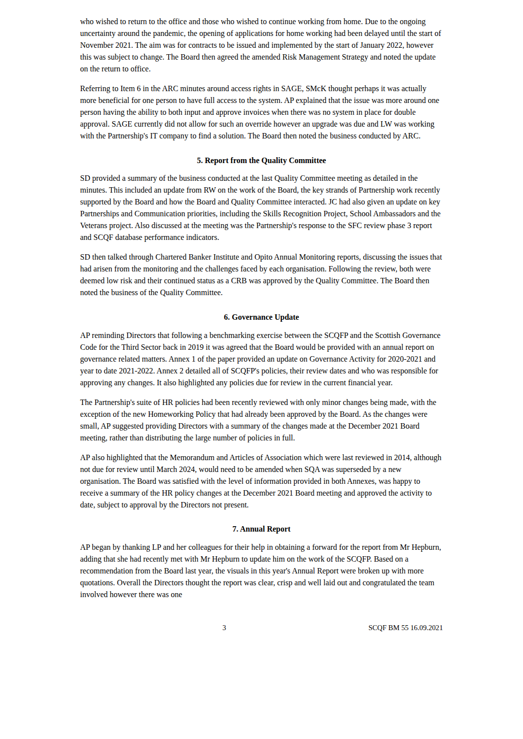who wished to return to the office and those who wished to continue working from home. Due to the ongoing uncertainty around the pandemic, the opening of applications for home working had been delayed until the start of November 2021. The aim was for contracts to be issued and implemented by the start of January 2022, however this was subject to change. The Board then agreed the amended Risk Management Strategy and noted the update on the return to office.
Referring to Item 6 in the ARC minutes around access rights in SAGE, SMcK thought perhaps it was actually more beneficial for one person to have full access to the system. AP explained that the issue was more around one person having the ability to both input and approve invoices when there was no system in place for double approval. SAGE currently did not allow for such an override however an upgrade was due and LW was working with the Partnership's IT company to find a solution. The Board then noted the business conducted by ARC.
5. Report from the Quality Committee
SD provided a summary of the business conducted at the last Quality Committee meeting as detailed in the minutes. This included an update from RW on the work of the Board, the key strands of Partnership work recently supported by the Board and how the Board and Quality Committee interacted. JC had also given an update on key Partnerships and Communication priorities, including the Skills Recognition Project, School Ambassadors and the Veterans project. Also discussed at the meeting was the Partnership's response to the SFC review phase 3 report and SCQF database performance indicators.
SD then talked through Chartered Banker Institute and Opito Annual Monitoring reports, discussing the issues that had arisen from the monitoring and the challenges faced by each organisation. Following the review, both were deemed low risk and their continued status as a CRB was approved by the Quality Committee. The Board then noted the business of the Quality Committee.
6. Governance Update
AP reminding Directors that following a benchmarking exercise between the SCQFP and the Scottish Governance Code for the Third Sector back in 2019 it was agreed that the Board would be provided with an annual report on governance related matters. Annex 1 of the paper provided an update on Governance Activity for 2020-2021 and year to date 2021-2022. Annex 2 detailed all of SCQFP's policies, their review dates and who was responsible for approving any changes. It also highlighted any policies due for review in the current financial year.
The Partnership's suite of HR policies had been recently reviewed with only minor changes being made, with the exception of the new Homeworking Policy that had already been approved by the Board. As the changes were small, AP suggested providing Directors with a summary of the changes made at the December 2021 Board meeting, rather than distributing the large number of policies in full.
AP also highlighted that the Memorandum and Articles of Association which were last reviewed in 2014, although not due for review until March 2024, would need to be amended when SQA was superseded by a new organisation. The Board was satisfied with the level of information provided in both Annexes, was happy to receive a summary of the HR policy changes at the December 2021 Board meeting and approved the activity to date, subject to approval by the Directors not present.
7. Annual Report
AP began by thanking LP and her colleagues for their help in obtaining a forward for the report from Mr Hepburn, adding that she had recently met with Mr Hepburn to update him on the work of the SCQFP. Based on a recommendation from the Board last year, the visuals in this year's Annual Report were broken up with more quotations. Overall the Directors thought the report was clear, crisp and well laid out and congratulated the team involved however there was one
3
SCQF BM 55 16.09.2021